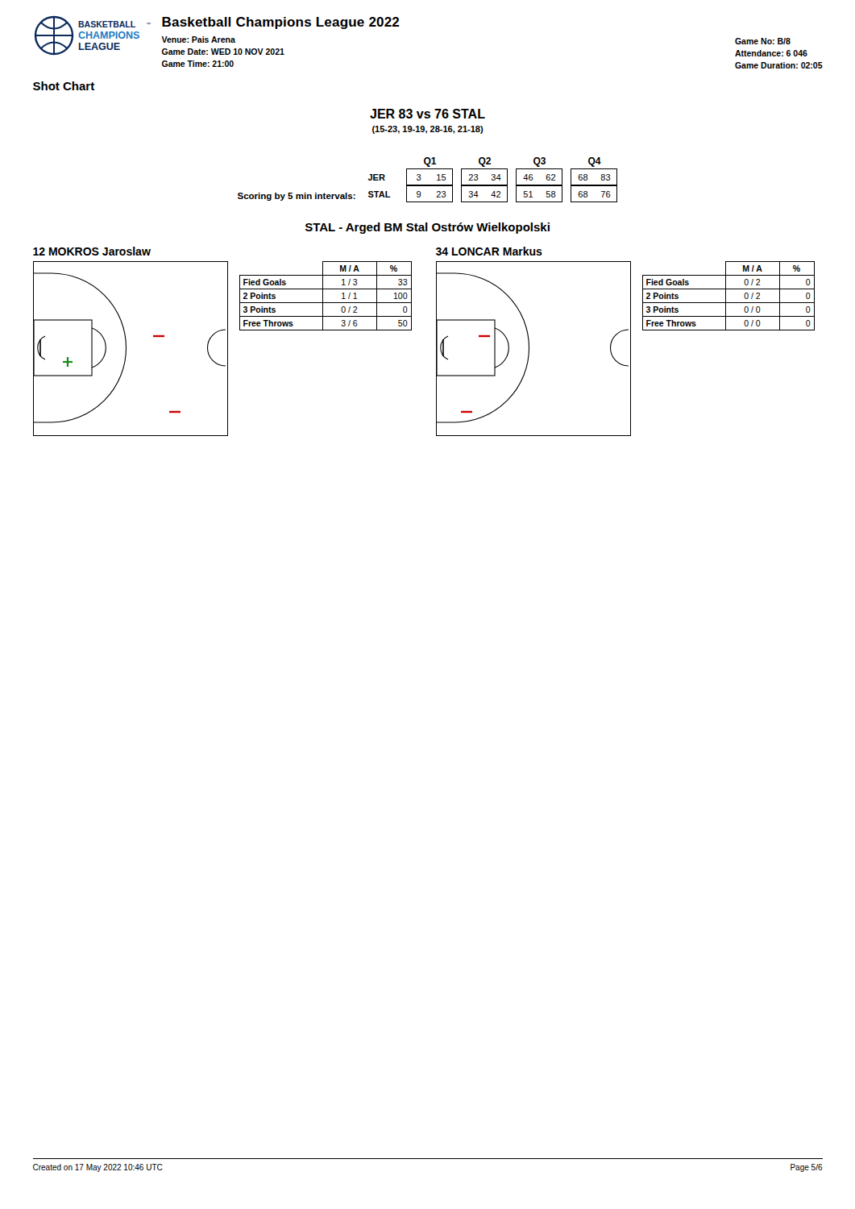BASKETBALL CHAMPIONS LEAGUE ™
Basketball Champions League 2022
Venue: Pais Arena
Game Date: WED 10 NOV 2021
Game Time: 21:00
Game No: B/8
Attendance: 6 046
Game Duration: 02:05
Shot Chart
JER 83 vs 76 STAL
(15-23, 19-19, 28-16, 21-18)
Scoring by 5 min intervals:
| | Q1 | | Q2 | | Q3 | | Q4 |
| --- | --- | --- | --- | --- | --- | --- | --- |
| JER | 3 | 15 | | 23 | 34 | | 46 | 62 | | 68 | 83 |
| STAL | 9 | 23 | | 34 | 42 | | 51 | 58 | | 68 | 76 |
STAL - Arged BM Stal Ostrów Wielkopolski
12 MOKROS Jaroslaw
| | M / A | % |
| --- | --- | --- |
| Fied Goals | 1 / 3 | 33 |
| 2 Points | 1 / 1 | 100 |
| 3 Points | 0 / 2 | 0 |
| Free Throws | 3 / 6 | 50 |
34 LONCAR Markus
| | M / A | % |
| --- | --- | --- |
| Fied Goals | 0 / 2 | 0 |
| 2 Points | 0 / 2 | 0 |
| 3 Points | 0 / 0 | 0 |
| Free Throws | 0 / 0 | 0 |
Created on 17 May 2022 10:46 UTC
Page 5/6